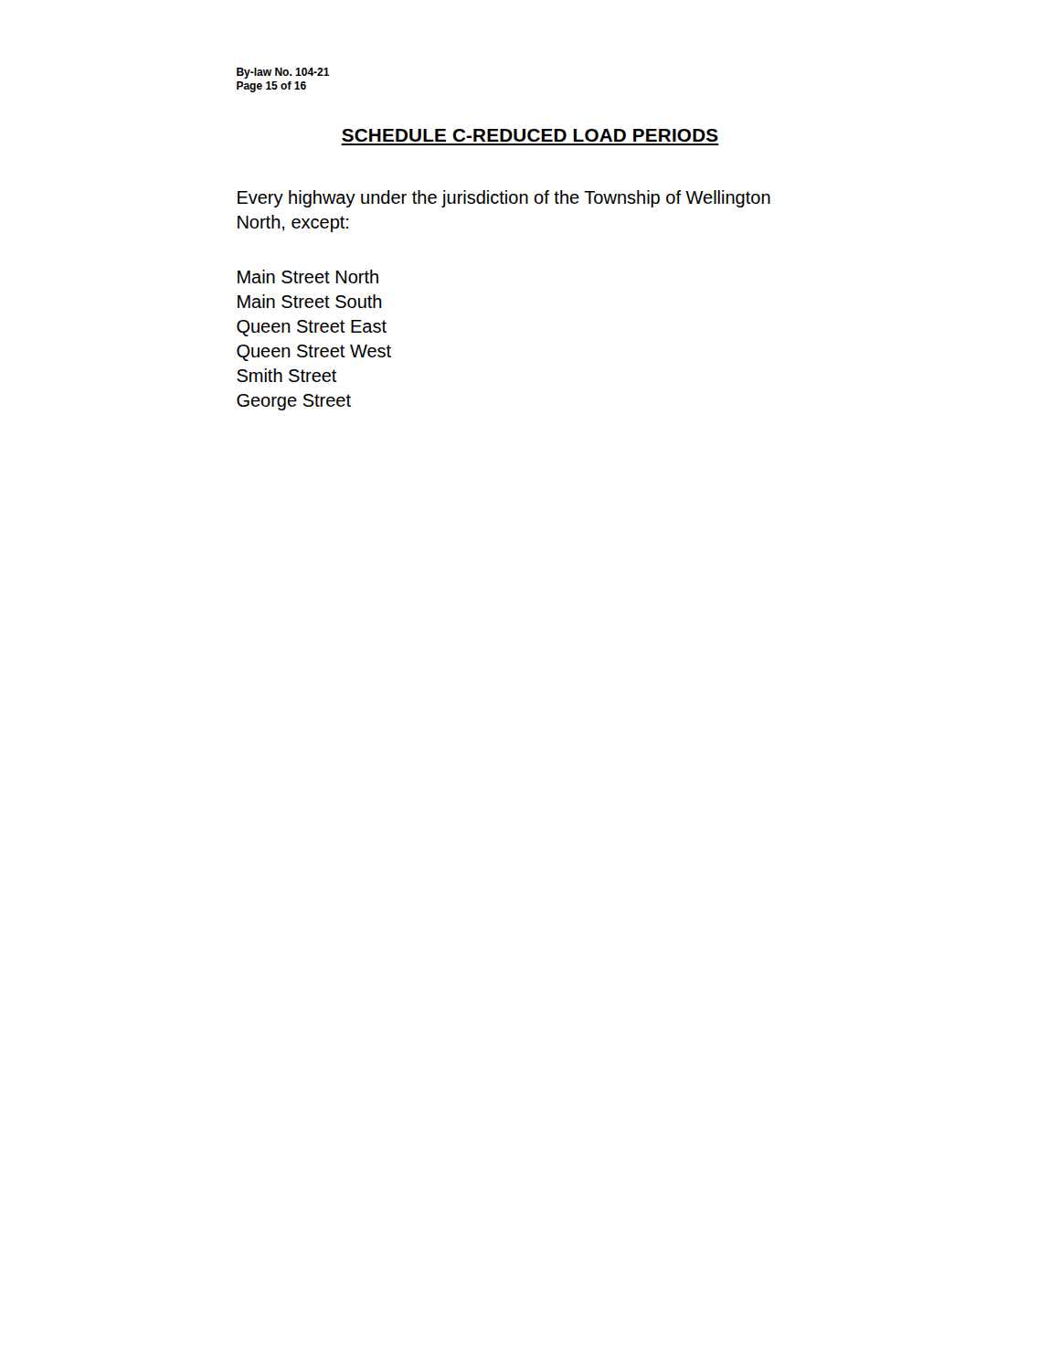By-law No. 104-21
Page 15 of 16
SCHEDULE C-REDUCED LOAD PERIODS
Every highway under the jurisdiction of the Township of Wellington North, except:
Main Street North
Main Street South
Queen Street East
Queen Street West
Smith Street
George Street